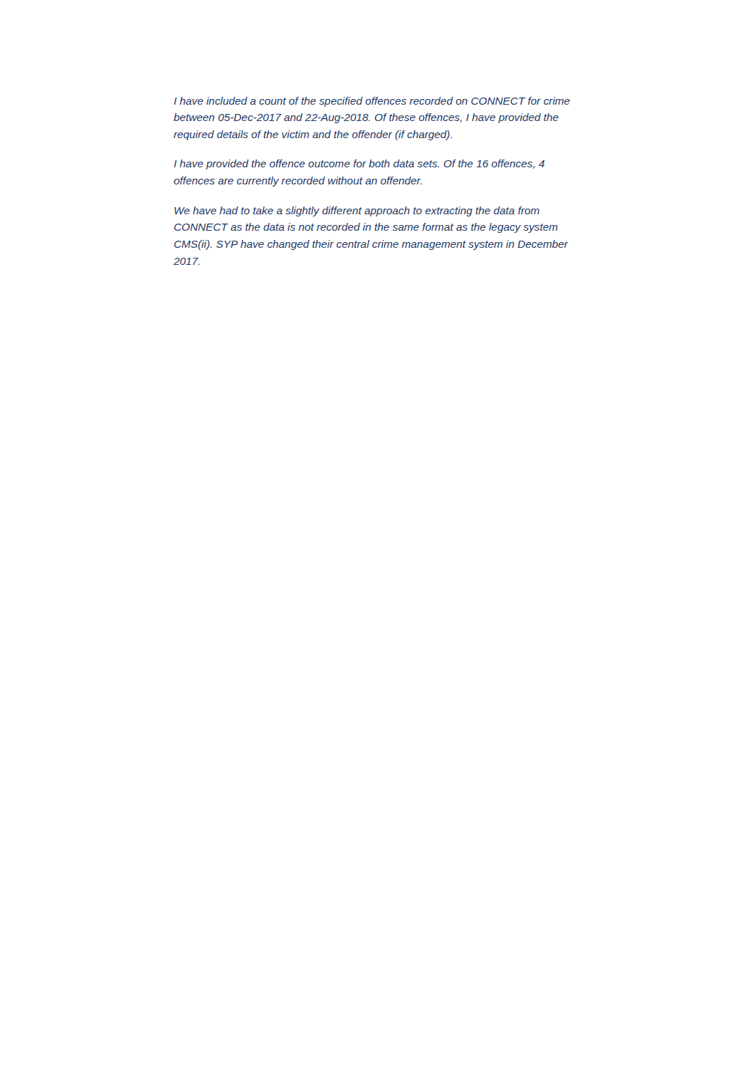I have included a count of the specified offences recorded on CONNECT for crime between 05-Dec-2017 and 22-Aug-2018. Of these offences, I have provided the required details of the victim and the offender (if charged).
I have provided the offence outcome for both data sets. Of the 16 offences, 4 offences are currently recorded without an offender.
We have had to take a slightly different approach to extracting the data from CONNECT as the data is not recorded in the same format as the legacy system CMS(ii). SYP have changed their central crime management system in December 2017.